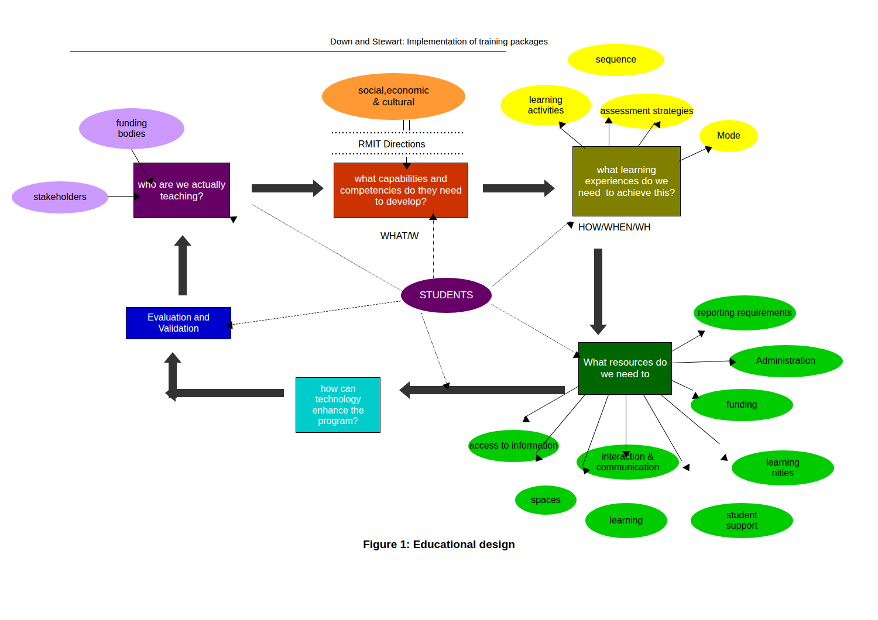Down and Stewart: Implementation of training packages
sequence
learning
activities
assessment strategies
Mode
social,economic
& cultural
funding
bodies
stakeholders
RMIT Directions
who are we actually teaching?
what capabilities and competencies do they need to develop?
what learning experiences do we need to achieve this?
Evaluation and Validation
how can technology enhance the program?
What resources do we need to
STUDENTS
reporting requirements
Administration
funding
learning
nities
student
support
learning
spaces
access to information
interaction & communication
WHAT/W
HOW/WHEN/WH
Figure 1: Educational design